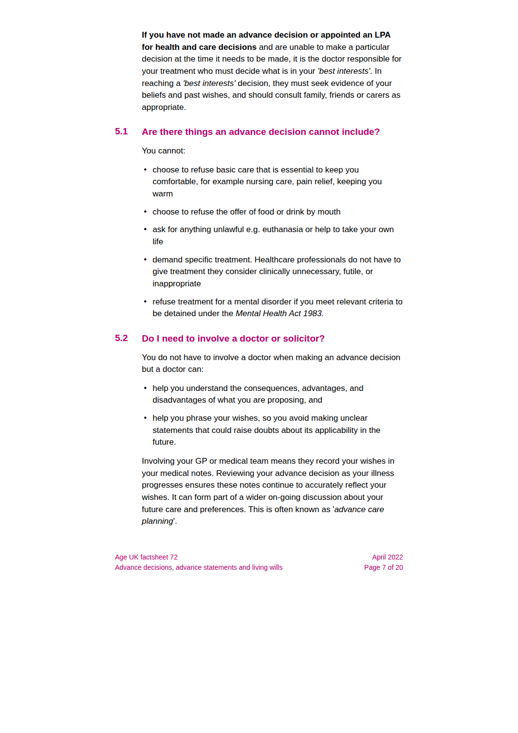If you have not made an advance decision or appointed an LPA for health and care decisions and are unable to make a particular decision at the time it needs to be made, it is the doctor responsible for your treatment who must decide what is in your 'best interests'. In reaching a 'best interests' decision, they must seek evidence of your beliefs and past wishes, and should consult family, friends or carers as appropriate.
5.1
Are there things an advance decision cannot include?
You cannot:
choose to refuse basic care that is essential to keep you comfortable, for example nursing care, pain relief, keeping you warm
choose to refuse the offer of food or drink by mouth
ask for anything unlawful e.g. euthanasia or help to take your own life
demand specific treatment. Healthcare professionals do not have to give treatment they consider clinically unnecessary, futile, or inappropriate
refuse treatment for a mental disorder if you meet relevant criteria to be detained under the Mental Health Act 1983.
5.2
Do I need to involve a doctor or solicitor?
You do not have to involve a doctor when making an advance decision but a doctor can:
help you understand the consequences, advantages, and disadvantages of what you are proposing, and
help you phrase your wishes, so you avoid making unclear statements that could raise doubts about its applicability in the future.
Involving your GP or medical team means they record your wishes in your medical notes. Reviewing your advance decision as your illness progresses ensures these notes continue to accurately reflect your wishes. It can form part of a wider on-going discussion about your future care and preferences. This is often known as 'advance care planning'.
Age UK factsheet 72
Advance decisions, advance statements and living wills
April 2022
Page 7 of 20